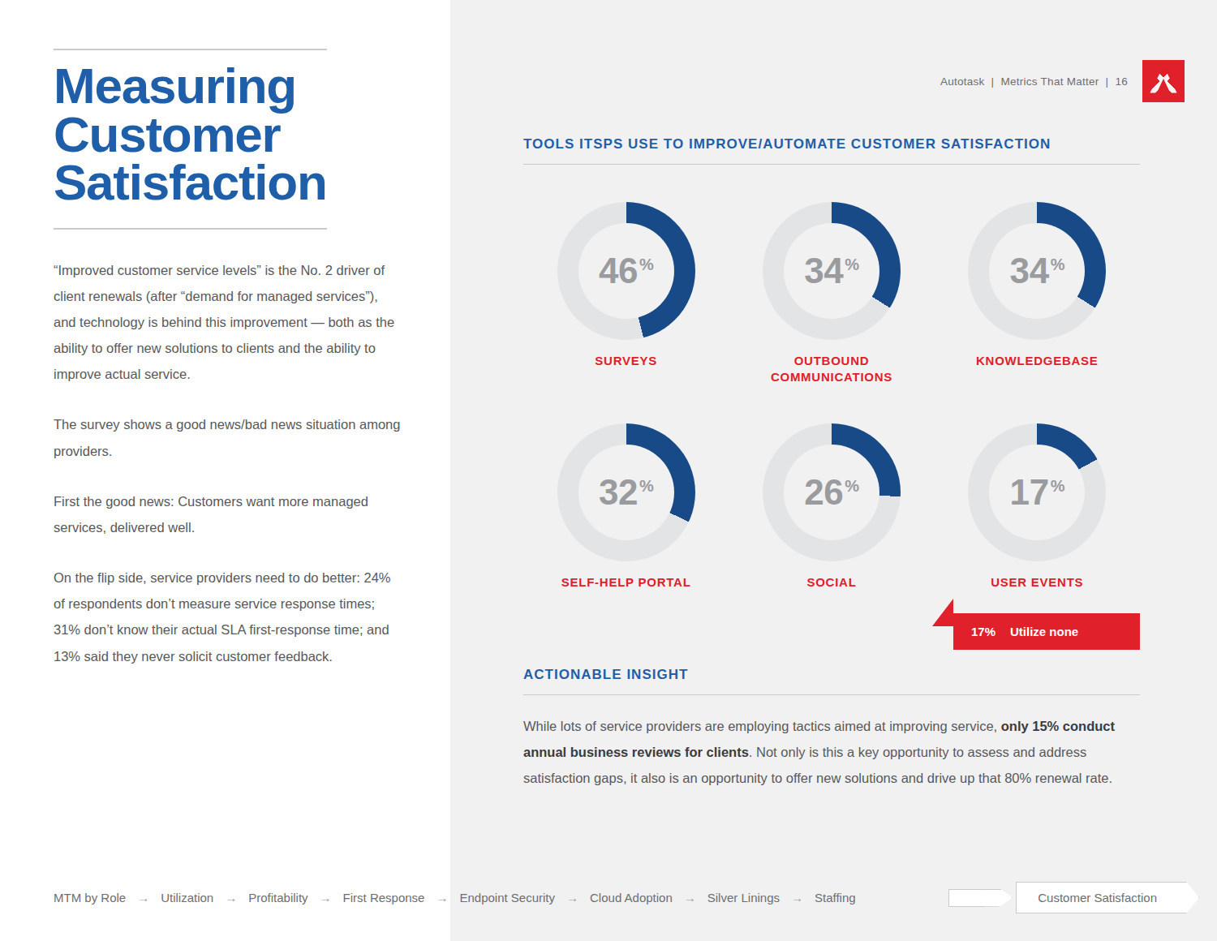Autotask | Metrics That Matter | 16
Measuring
Customer
Satisfaction
“Improved customer service levels” is the No. 2 driver of client renewals (after “demand for managed services”), and technology is behind this improvement — both as the ability to offer new solutions to clients and the ability to improve actual service.
The survey shows a good news/bad news situation among providers.
First the good news: Customers want more managed services, delivered well.
On the flip side, service providers need to do better: 24% of respondents don’t measure service response times; 31% don’t know their actual SLA first-response time; and 13% said they never solicit customer feedback.
Tools ITSPs use to improve/automate customer satisfaction
46%
Surveys
34%
Outbound
Communications
34%
Knowledgebase
32%
Self-Help Portal
26%
Social
17%
User Events
17% Utilize none
Actionable Insight
While lots of service providers are employing tactics aimed at improving service, only 15% conduct annual business reviews for clients. Not only is this a key opportunity to assess and address satisfaction gaps, it also is an opportunity to offer new solutions and drive up that 80% renewal rate.
MTM by Role→ Utilization→ Profitability→ First Response→ Endpoint Security→ Cloud Adoption→ Silver Linings→ Staffing Customer Satisfaction